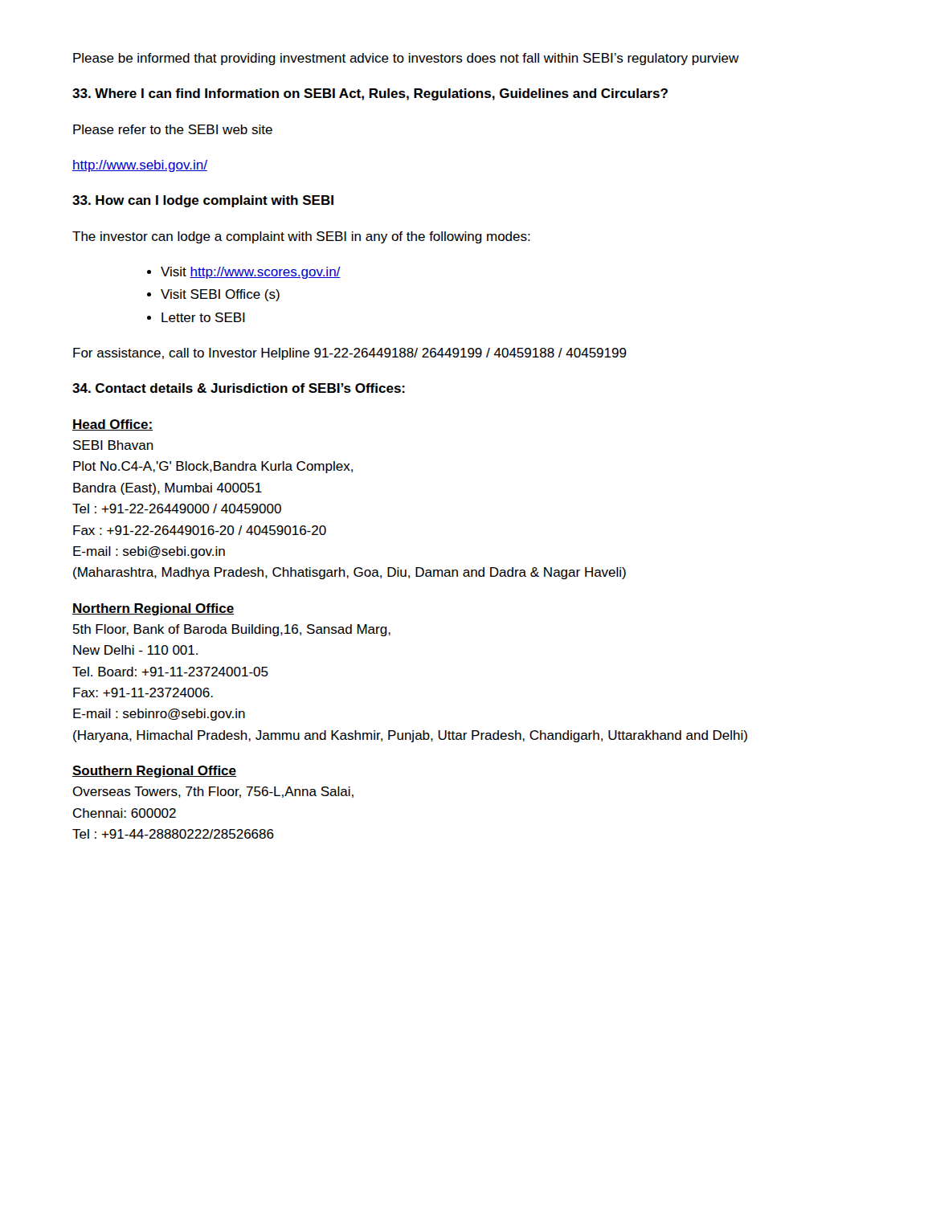Please be informed that providing investment advice to investors does not fall within SEBI’s regulatory purview
33. Where I can find Information on SEBI Act, Rules, Regulations, Guidelines and Circulars?
Please refer to the SEBI web site
http://www.sebi.gov.in/
33. How can I lodge complaint with SEBI
The investor can lodge a complaint with SEBI in any of the following modes:
Visit http://www.scores.gov.in/
Visit SEBI Office (s)
Letter to SEBI
For assistance, call to Investor Helpline 91-22-26449188/ 26449199 / 40459188 / 40459199
34. Contact details & Jurisdiction of SEBI’s Offices:
Head Office:
SEBI Bhavan
Plot No.C4-A,'G' Block,Bandra Kurla Complex,
Bandra (East), Mumbai 400051
Tel : +91-22-26449000 / 40459000
Fax : +91-22-26449016-20 / 40459016-20
E-mail : sebi@sebi.gov.in
(Maharashtra, Madhya Pradesh, Chhatisgarh, Goa, Diu, Daman and Dadra & Nagar Haveli)
Northern Regional Office
5th Floor, Bank of Baroda Building,16, Sansad Marg,
New Delhi - 110 001.
Tel. Board: +91-11-23724001-05
Fax: +91-11-23724006.
E-mail : sebinro@sebi.gov.in
(Haryana, Himachal Pradesh, Jammu and Kashmir, Punjab, Uttar Pradesh, Chandigarh, Uttarakhand and Delhi)
Southern Regional Office
Overseas Towers, 7th Floor, 756-L,Anna Salai,
Chennai: 600002
Tel : +91-44-28880222/28526686